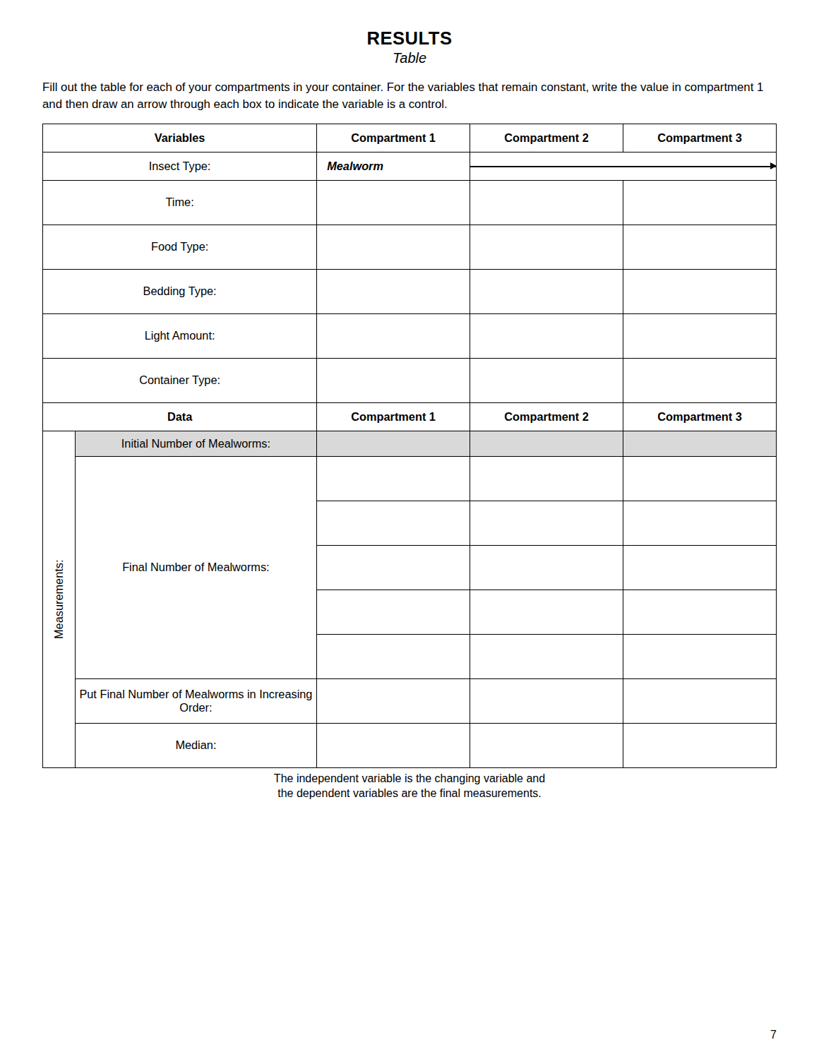RESULTS
Table
Fill out the table for each of your compartments in your container. For the variables that remain constant, write the value in compartment 1 and then draw an arrow through each box to indicate the variable is a control.
| Variables | Compartment 1 | Compartment 2 | Compartment 3 |
| --- | --- | --- | --- |
| Insect Type: | Mealworm | |
| Time: | | | |
| Food Type: | | | |
| Bedding Type: | | | |
| Light Amount: | | | |
| Container Type: | | | |
| Data | Compartment 1 | Compartment 2 | Compartment 3 |
| Measurements: | Initial Number of Mealworms: | | | |
| Final Number of Mealworms: | | | |
| Put Final Number of Mealworms in Increasing Order: | | | |
| Median: | | | |
The independent variable is the changing variable and
the dependent variables are the final measurements.
7